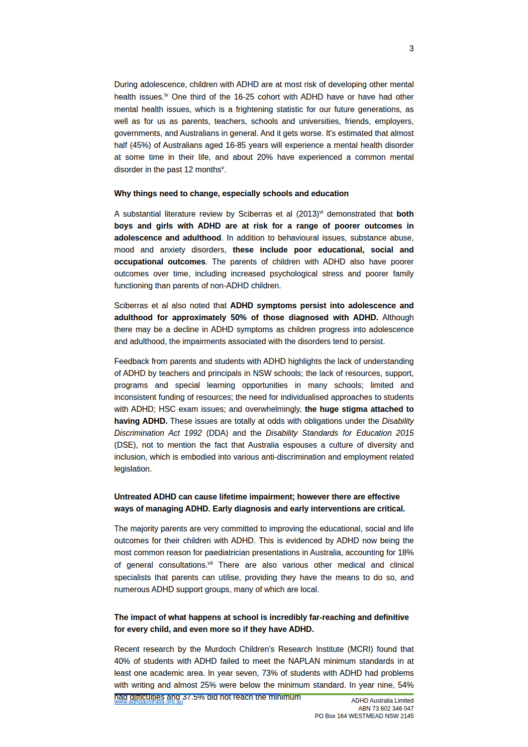3
During adolescence, children with ADHD are at most risk of developing other mental health issues.iv One third of the 16-25 cohort with ADHD have or have had other mental health issues, which is a frightening statistic for our future generations, as well as for us as parents, teachers, schools and universities, friends, employers, governments, and Australians in general. And it gets worse. It's estimated that almost half (45%) of Australians aged 16-85 years will experience a mental health disorder at some time in their life, and about 20% have experienced a common mental disorder in the past 12 monthsv.
Why things need to change, especially schools and education
A substantial literature review by Sciberras et al (2013)vi demonstrated that both boys and girls with ADHD are at risk for a range of poorer outcomes in adolescence and adulthood. In addition to behavioural issues, substance abuse, mood and anxiety disorders, these include poor educational, social and occupational outcomes. The parents of children with ADHD also have poorer outcomes over time, including increased psychological stress and poorer family functioning than parents of non-ADHD children.
Sciberras et al also noted that ADHD symptoms persist into adolescence and adulthood for approximately 50% of those diagnosed with ADHD. Although there may be a decline in ADHD symptoms as children progress into adolescence and adulthood, the impairments associated with the disorders tend to persist.
Feedback from parents and students with ADHD highlights the lack of understanding of ADHD by teachers and principals in NSW schools; the lack of resources, support, programs and special learning opportunities in many schools; limited and inconsistent funding of resources; the need for individualised approaches to students with ADHD; HSC exam issues; and overwhelmingly, the huge stigma attached to having ADHD. These issues are totally at odds with obligations under the Disability Discrimination Act 1992 (DDA) and the Disability Standards for Education 2015 (DSE), not to mention the fact that Australia espouses a culture of diversity and inclusion, which is embodied into various anti-discrimination and employment related legislation.
Untreated ADHD can cause lifetime impairment; however there are effective ways of managing ADHD. Early diagnosis and early interventions are critical.
The majority parents are very committed to improving the educational, social and life outcomes for their children with ADHD. This is evidenced by ADHD now being the most common reason for paediatrician presentations in Australia, accounting for 18% of general consultations.vii There are also various other medical and clinical specialists that parents can utilise, providing they have the means to do so, and numerous ADHD support groups, many of which are local.
The impact of what happens at school is incredibly far-reaching and definitive for every child, and even more so if they have ADHD.
Recent research by the Murdoch Children's Research Institute (MCRI) found that 40% of students with ADHD failed to meet the NAPLAN minimum standards in at least one academic area. In year seven, 73% of students with ADHD had problems with writing and almost 25% were below the minimum standard. In year nine, 54% had difficulties and 37.5% did not reach the minimum
www.adhdaustralia.org.au
ADHD Australia Limited
ABN 73 602 346 047
PO Box 164 WESTMEAD NSW 2145